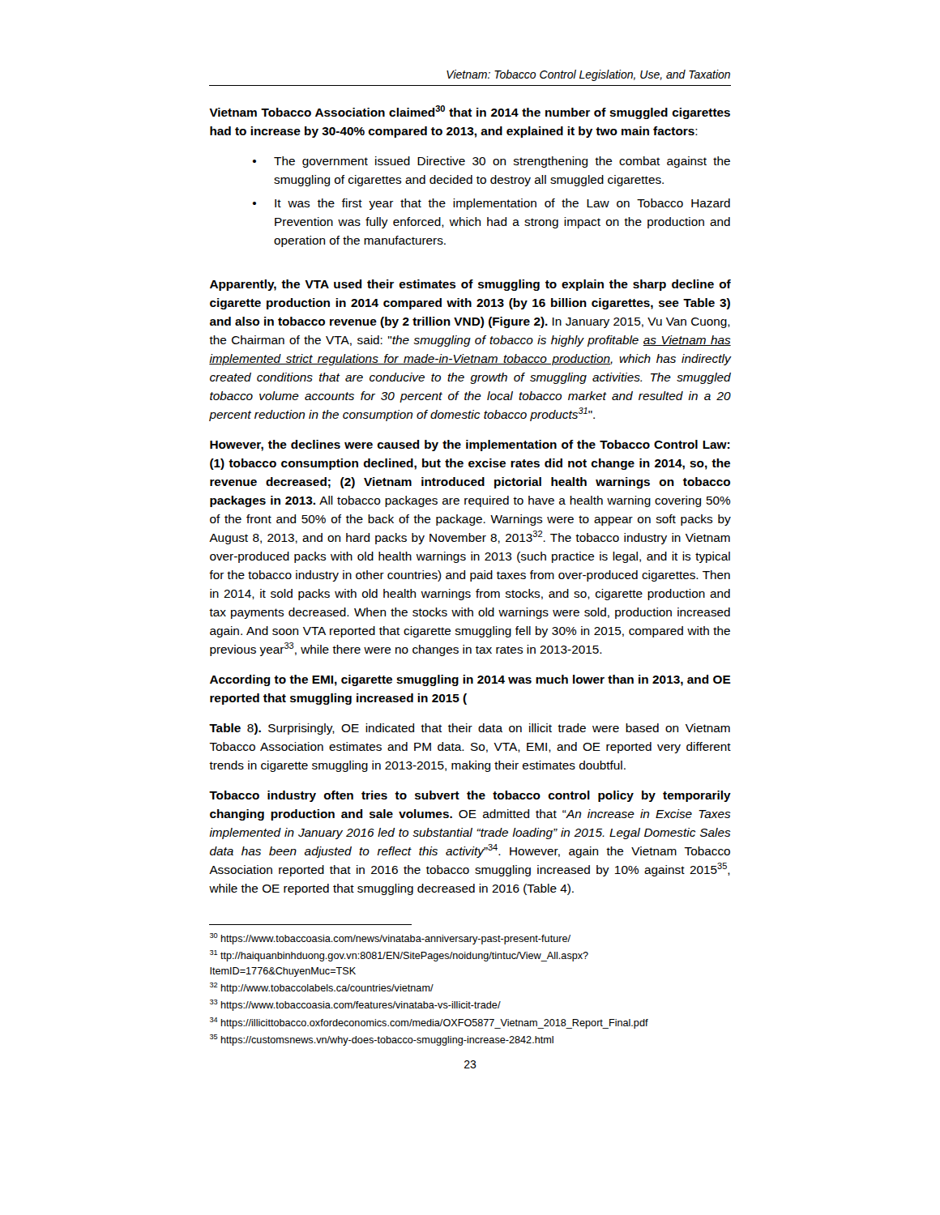Vietnam: Tobacco Control Legislation, Use, and Taxation
Vietnam Tobacco Association claimed30 that in 2014 the number of smuggled cigarettes had to increase by 30-40% compared to 2013, and explained it by two main factors:
The government issued Directive 30 on strengthening the combat against the smuggling of cigarettes and decided to destroy all smuggled cigarettes.
It was the first year that the implementation of the Law on Tobacco Hazard Prevention was fully enforced, which had a strong impact on the production and operation of the manufacturers.
Apparently, the VTA used their estimates of smuggling to explain the sharp decline of cigarette production in 2014 compared with 2013 (by 16 billion cigarettes, see Table 3) and also in tobacco revenue (by 2 trillion VND) (Figure 2). In January 2015, Vu Van Cuong, the Chairman of the VTA, said: "the smuggling of tobacco is highly profitable as Vietnam has implemented strict regulations for made-in-Vietnam tobacco production, which has indirectly created conditions that are conducive to the growth of smuggling activities. The smuggled tobacco volume accounts for 30 percent of the local tobacco market and resulted in a 20 percent reduction in the consumption of domestic tobacco products31".
However, the declines were caused by the implementation of the Tobacco Control Law: (1) tobacco consumption declined, but the excise rates did not change in 2014, so, the revenue decreased; (2) Vietnam introduced pictorial health warnings on tobacco packages in 2013. All tobacco packages are required to have a health warning covering 50% of the front and 50% of the back of the package. Warnings were to appear on soft packs by August 8, 2013, and on hard packs by November 8, 201332. The tobacco industry in Vietnam over-produced packs with old health warnings in 2013 (such practice is legal, and it is typical for the tobacco industry in other countries) and paid taxes from over-produced cigarettes. Then in 2014, it sold packs with old health warnings from stocks, and so, cigarette production and tax payments decreased. When the stocks with old warnings were sold, production increased again. And soon VTA reported that cigarette smuggling fell by 30% in 2015, compared with the previous year33, while there were no changes in tax rates in 2013-2015.
According to the EMI, cigarette smuggling in 2014 was much lower than in 2013, and OE reported that smuggling increased in 2015 (
Table 8). Surprisingly, OE indicated that their data on illicit trade were based on Vietnam Tobacco Association estimates and PM data. So, VTA, EMI, and OE reported very different trends in cigarette smuggling in 2013-2015, making their estimates doubtful.
Tobacco industry often tries to subvert the tobacco control policy by temporarily changing production and sale volumes. OE admitted that “An increase in Excise Taxes implemented in January 2016 led to substantial “trade loading” in 2015. Legal Domestic Sales data has been adjusted to reflect this activity”34. However, again the Vietnam Tobacco Association reported that in 2016 the tobacco smuggling increased by 10% against 201535, while the OE reported that smuggling decreased in 2016 (Table 4).
30 https://www.tobaccoasia.com/news/vinataba-anniversary-past-present-future/
31 ttp://haiquanbinhduong.gov.vn:8081/EN/SitePages/noidung/tintuc/View_All.aspx?ItemID=1776&ChuyenMuc=TSK
32 http://www.tobaccolabels.ca/countries/vietnam/
33 https://www.tobaccoasia.com/features/vinataba-vs-illicit-trade/
34 https://illicittobacco.oxfordeconomics.com/media/OXFO5877_Vietnam_2018_Report_Final.pdf
35 https://customsnews.vn/why-does-tobacco-smuggling-increase-2842.html
23